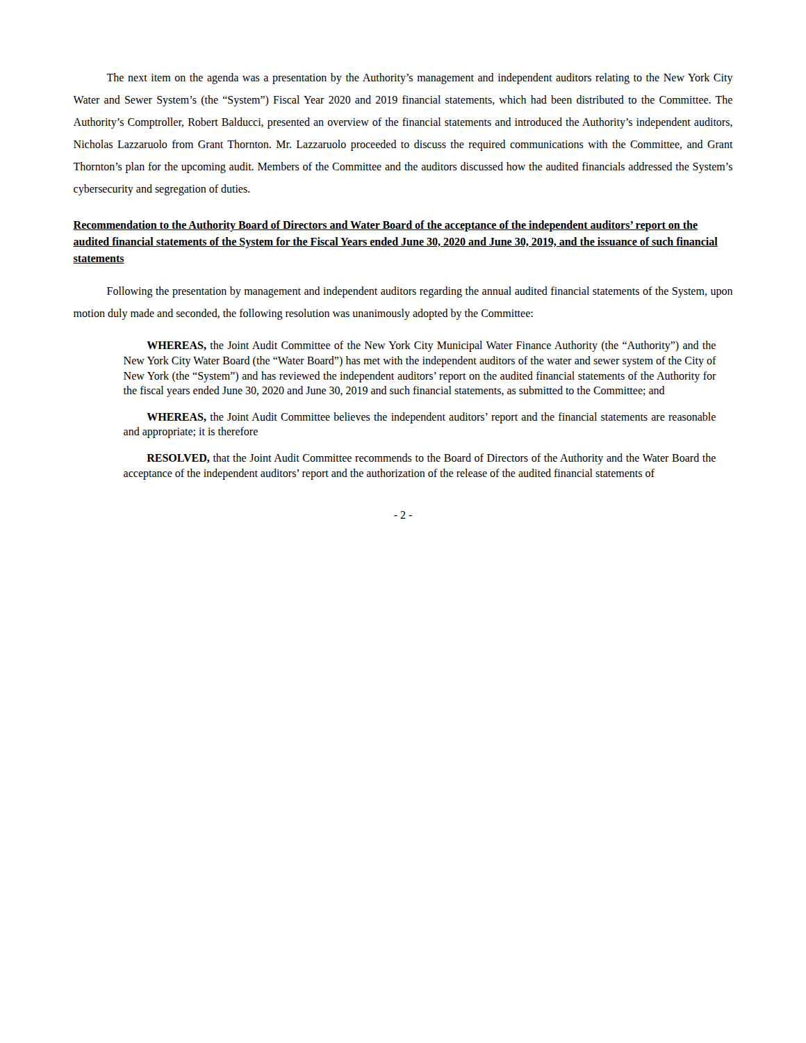The next item on the agenda was a presentation by the Authority’s management and independent auditors relating to the New York City Water and Sewer System’s (the “System”) Fiscal Year 2020 and 2019 financial statements, which had been distributed to the Committee. The Authority’s Comptroller, Robert Balducci, presented an overview of the financial statements and introduced the Authority’s independent auditors, Nicholas Lazzaruolo from Grant Thornton. Mr. Lazzaruolo proceeded to discuss the required communications with the Committee, and Grant Thornton’s plan for the upcoming audit. Members of the Committee and the auditors discussed how the audited financials addressed the System’s cybersecurity and segregation of duties.
Recommendation to the Authority Board of Directors and Water Board of the acceptance of the independent auditors’ report on the audited financial statements of the System for the Fiscal Years ended June 30, 2020 and June 30, 2019, and the issuance of such financial statements
Following the presentation by management and independent auditors regarding the annual audited financial statements of the System, upon motion duly made and seconded, the following resolution was unanimously adopted by the Committee:
WHEREAS, the Joint Audit Committee of the New York City Municipal Water Finance Authority (the “Authority”) and the New York City Water Board (the “Water Board”) has met with the independent auditors of the water and sewer system of the City of New York (the “System”) and has reviewed the independent auditors’ report on the audited financial statements of the Authority for the fiscal years ended June 30, 2020 and June 30, 2019 and such financial statements, as submitted to the Committee; and
WHEREAS, the Joint Audit Committee believes the independent auditors’ report and the financial statements are reasonable and appropriate; it is therefore
RESOLVED, that the Joint Audit Committee recommends to the Board of Directors of the Authority and the Water Board the acceptance of the independent auditors’ report and the authorization of the release of the audited financial statements of
- 2 -